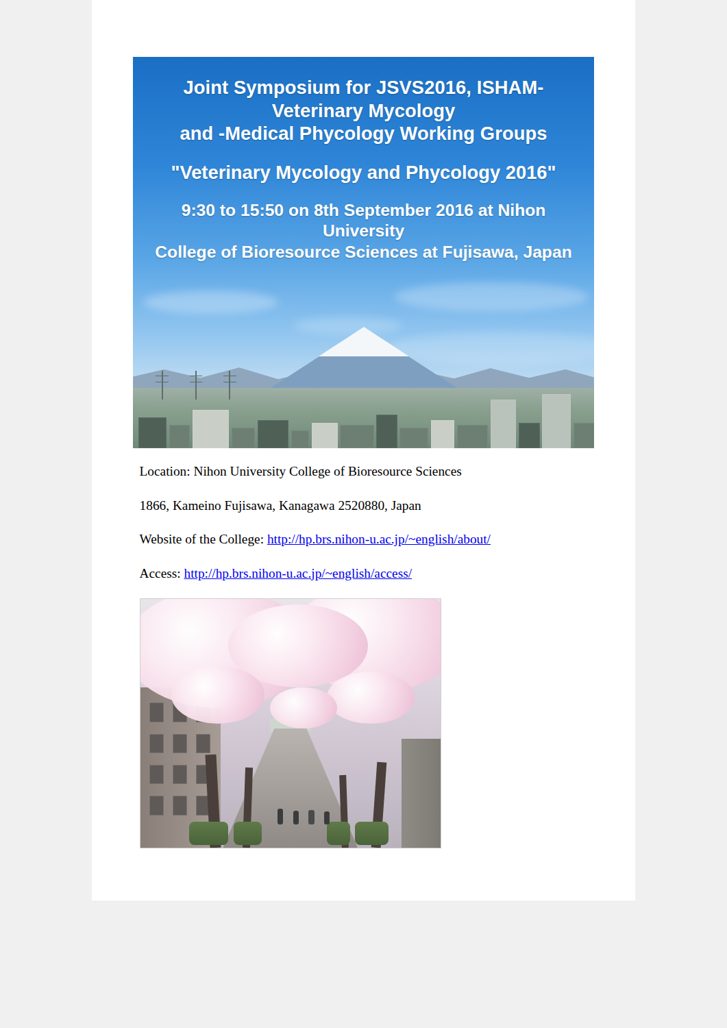Joint Symposium for JSVS2016, ISHAM-Veterinary Mycology
and -Medical Phycology Working Groups
"Veterinary Mycology and Phycology 2016"
9:30 to 15:50 on 8th September 2016 at Nihon University
College of Bioresource Sciences at Fujisawa, Japan
Location: Nihon University College of Bioresource Sciences
1866, Kameino Fujisawa, Kanagawa 2520880, Japan
Website of the College: http://hp.brs.nihon-u.ac.jp/~english/about/
Access: http://hp.brs.nihon-u.ac.jp/~english/access/